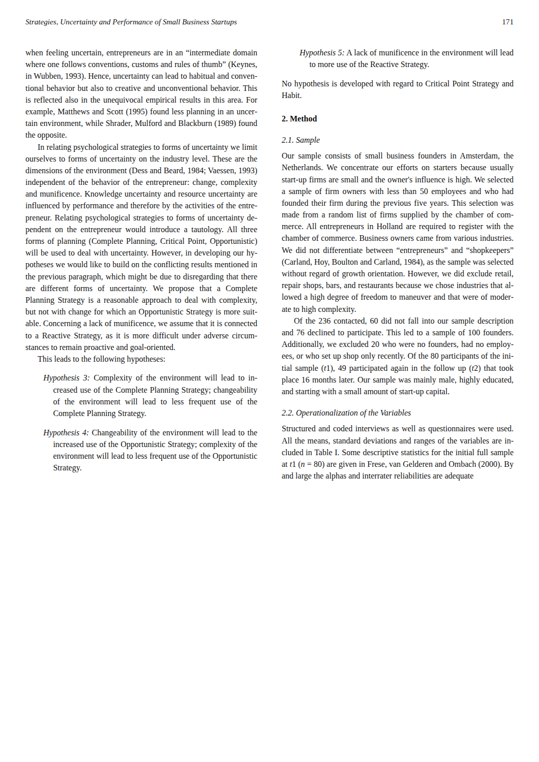Strategies, Uncertainty and Performance of Small Business Startups 171
when feeling uncertain, entrepreneurs are in an “intermediate domain where one follows conventions, customs and rules of thumb” (Keynes, in Wubben, 1993). Hence, uncertainty can lead to habitual and conventional behavior but also to creative and unconventional behavior. This is reflected also in the unequivocal empirical results in this area. For example, Matthews and Scott (1995) found less planning in an uncertain environment, while Shrader, Mulford and Blackburn (1989) found the opposite.
In relating psychological strategies to forms of uncertainty we limit ourselves to forms of uncertainty on the industry level. These are the dimensions of the environment (Dess and Beard, 1984; Vaessen, 1993) independent of the behavior of the entrepreneur: change, complexity and munificence. Knowledge uncertainty and resource uncertainty are influenced by performance and therefore by the activities of the entrepreneur. Relating psychological strategies to forms of uncertainty dependent on the entrepreneur would introduce a tautology. All three forms of planning (Complete Planning, Critical Point, Opportunistic) will be used to deal with uncertainty. However, in developing our hypotheses we would like to build on the conflicting results mentioned in the previous paragraph, which might be due to disregarding that there are different forms of uncertainty. We propose that a Complete Planning Strategy is a reasonable approach to deal with complexity, but not with change for which an Opportunistic Strategy is more suitable. Concerning a lack of munificence, we assume that it is connected to a Reactive Strategy, as it is more difficult under adverse circumstances to remain proactive and goal-oriented.
This leads to the following hypotheses:
Hypothesis 3: Complexity of the environment will lead to increased use of the Complete Planning Strategy; changeability of the environment will lead to less frequent use of the Complete Planning Strategy.
Hypothesis 4: Changeability of the environment will lead to the increased use of the Opportunistic Strategy; complexity of the environment will lead to less frequent use of the Opportunistic Strategy.
Hypothesis 5: A lack of munificence in the environment will lead to more use of the Reactive Strategy.
No hypothesis is developed with regard to Critical Point Strategy and Habit.
2. Method
2.1. Sample
Our sample consists of small business founders in Amsterdam, the Netherlands. We concentrate our efforts on starters because usually start-up firms are small and the owner's influence is high. We selected a sample of firm owners with less than 50 employees and who had founded their firm during the previous five years. This selection was made from a random list of firms supplied by the chamber of commerce. All entrepreneurs in Holland are required to register with the chamber of commerce. Business owners came from various industries. We did not differentiate between “entrepreneurs” and “shopkeepers” (Carland, Hoy, Boulton and Carland, 1984), as the sample was selected without regard of growth orientation. However, we did exclude retail, repair shops, bars, and restaurants because we chose industries that allowed a high degree of freedom to maneuver and that were of moderate to high complexity.
Of the 236 contacted, 60 did not fall into our sample description and 76 declined to participate. This led to a sample of 100 founders. Additionally, we excluded 20 who were no founders, had no employees, or who set up shop only recently. Of the 80 participants of the initial sample (t1), 49 participated again in the follow up (t2) that took place 16 months later. Our sample was mainly male, highly educated, and starting with a small amount of start-up capital.
2.2. Operationalization of the Variables
Structured and coded interviews as well as questionnaires were used. All the means, standard deviations and ranges of the variables are included in Table I. Some descriptive statistics for the initial full sample at t1 (n = 80) are given in Frese, van Gelderen and Ombach (2000). By and large the alphas and interrater reliabilities are adequate